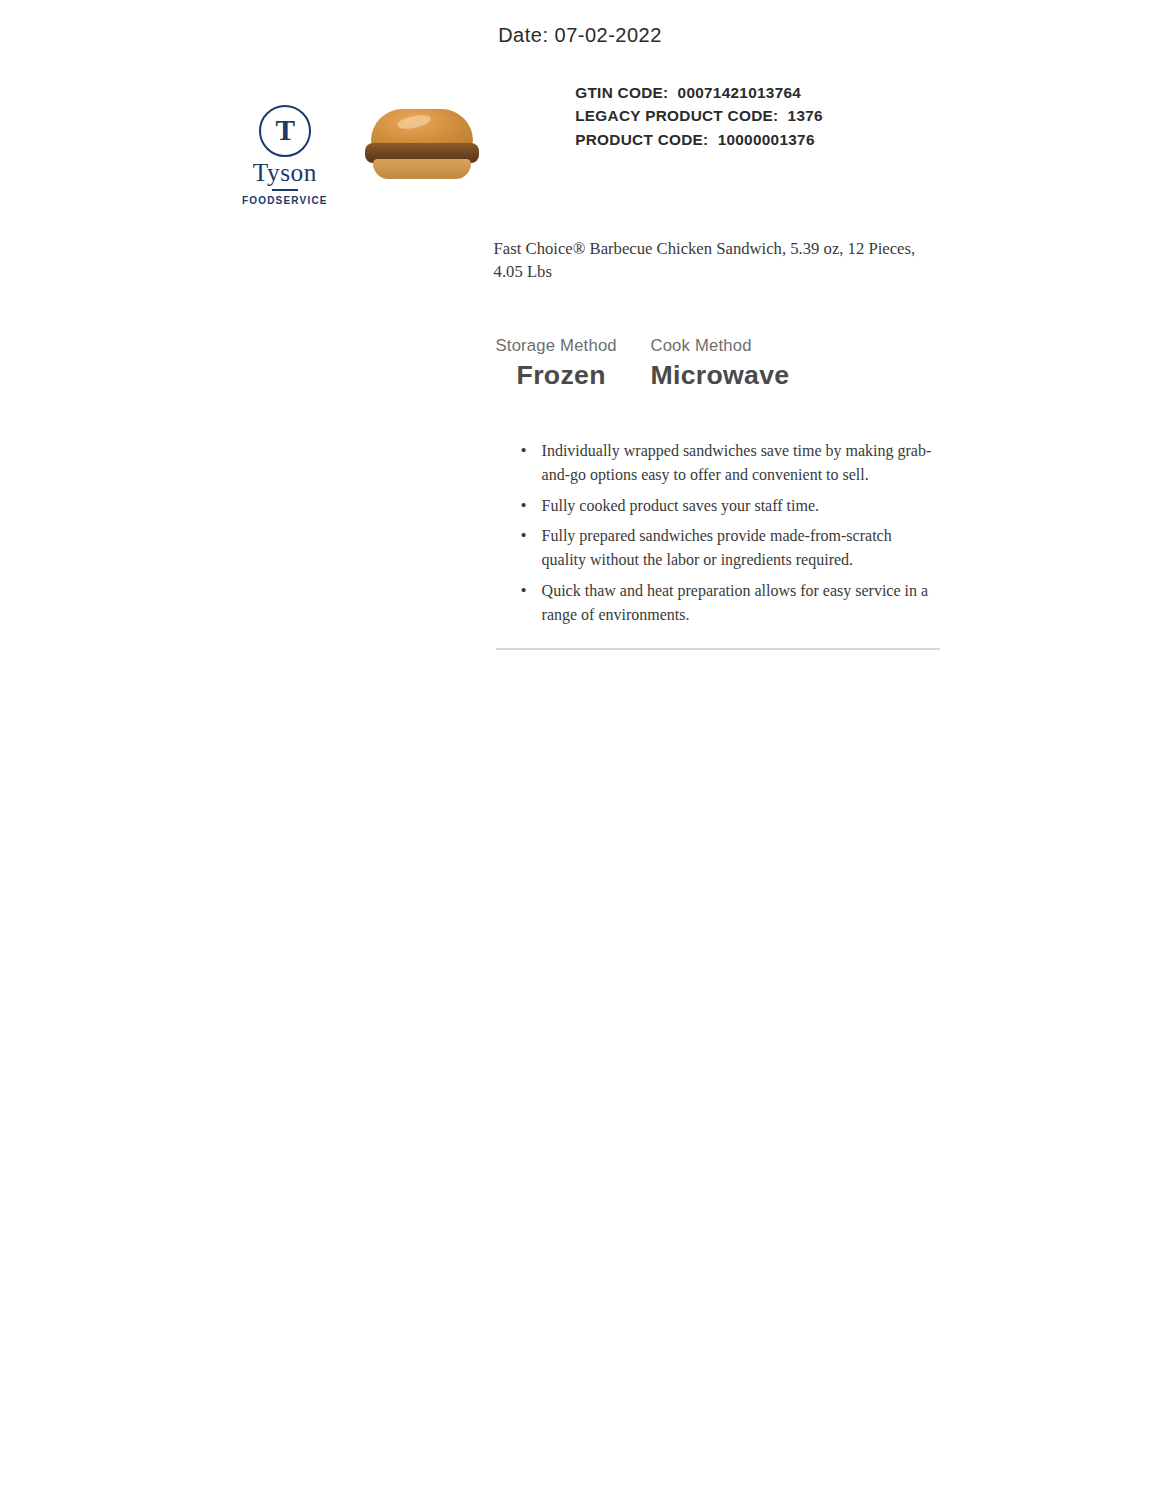Date: 07-02-2022
T
Tyson
FOODSERVICE
GTIN CODE: 00071421013764
LEGACY PRODUCT CODE: 1376
PRODUCT CODE: 10000001376
Fast Choice® Barbecue Chicken Sandwich, 5.39 oz, 12 Pieces, 4.05 Lbs
Storage Method
Frozen
Cook Method
Microwave
Individually wrapped sandwiches save time by making grab-and-go options easy to offer and convenient to sell.
Fully cooked product saves your staff time.
Fully prepared sandwiches provide made-from-scratch quality without the labor or ingredients required.
Quick thaw and heat preparation allows for easy service in a range of environments.